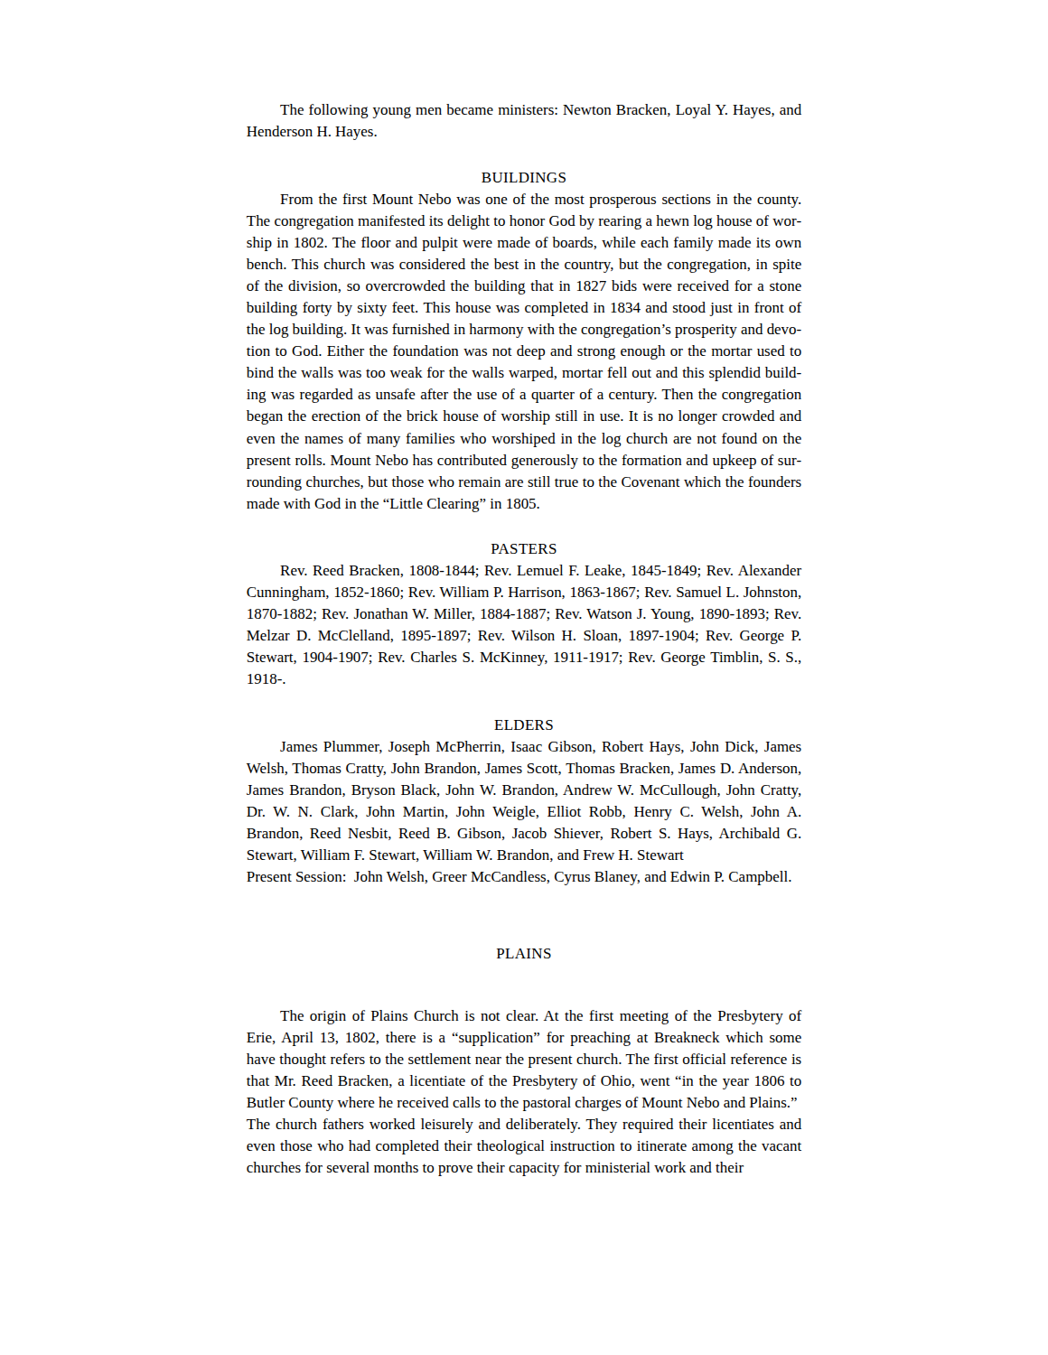The following young men became ministers: Newton Bracken, Loyal Y. Hayes, and Henderson H. Hayes.
BUILDINGS
From the first Mount Nebo was one of the most prosperous sections in the county. The congregation manifested its delight to honor God by rearing a hewn log house of worship in 1802. The floor and pulpit were made of boards, while each family made its own bench. This church was considered the best in the country, but the congregation, in spite of the division, so overcrowded the building that in 1827 bids were received for a stone building forty by sixty feet. This house was completed in 1834 and stood just in front of the log building. It was furnished in harmony with the congregation’s prosperity and devotion to God. Either the foundation was not deep and strong enough or the mortar used to bind the walls was too weak for the walls warped, mortar fell out and this splendid building was regarded as unsafe after the use of a quarter of a century. Then the congregation began the erection of the brick house of worship still in use. It is no longer crowded and even the names of many families who worshiped in the log church are not found on the present rolls. Mount Nebo has contributed generously to the formation and upkeep of surrounding churches, but those who remain are still true to the Covenant which the founders made with God in the “Little Clearing” in 1805.
PASTERS
Rev. Reed Bracken, 1808-1844; Rev. Lemuel F. Leake, 1845-1849; Rev. Alexander Cunningham, 1852-1860; Rev. William P. Harrison, 1863-1867; Rev. Samuel L. Johnston, 1870-1882; Rev. Jonathan W. Miller, 1884-1887; Rev. Watson J. Young, 1890-1893; Rev. Melzar D. McClelland, 1895-1897; Rev. Wilson H. Sloan, 1897-1904; Rev. George P. Stewart, 1904-1907; Rev. Charles S. McKinney, 1911-1917; Rev. George Timblin, S. S., 1918-.
ELDERS
James Plummer, Joseph McPherrin, Isaac Gibson, Robert Hays, John Dick, James Welsh, Thomas Cratty, John Brandon, James Scott, Thomas Bracken, James D. Anderson, James Brandon, Bryson Black, John W. Brandon, Andrew W. McCullough, John Cratty, Dr. W. N. Clark, John Martin, John Weigle, Elliot Robb, Henry C. Welsh, John A. Brandon, Reed Nesbit, Reed B. Gibson, Jacob Shiever, Robert S. Hays, Archibald G. Stewart, William F. Stewart, William W. Brandon, and Frew H. Stewart
Present Session: John Welsh, Greer McCandless, Cyrus Blaney, and Edwin P. Campbell.
PLAINS
The origin of Plains Church is not clear. At the first meeting of the Presbytery of Erie, April 13, 1802, there is a “supplication” for preaching at Breakneck which some have thought refers to the settlement near the present church. The first official reference is that Mr. Reed Bracken, a licentiate of the Presbytery of Ohio, went “in the year 1806 to Butler County where he received calls to the pastoral charges of Mount Nebo and Plains.”
The church fathers worked leisurely and deliberately. They required their licentiates and even those who had completed their theological instruction to itinerate among the vacant churches for several months to prove their capacity for ministerial work and their